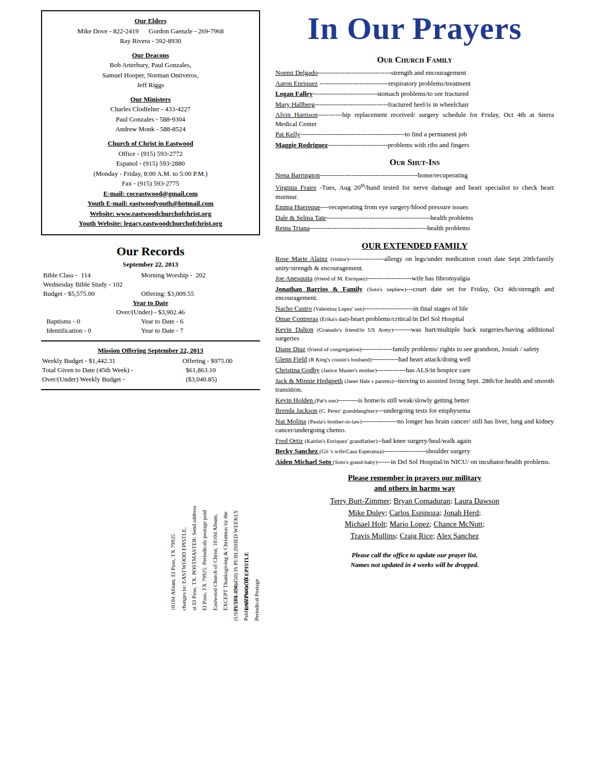Our Elders
Mike Dove - 822-2419 Gordon Gaenzle - 269-7968
Ray Rivera - 592-8930
Our Deacons
Bob Arterbury, Paul Gonzales,
Samuel Hooper, Norman Ontiveros,
Jeff Riggs
Our Ministers
Charles Clodfelter - 433-4227
Paul Gonzales - 588-9304
Andrew Monk - 588-8524
Church of Christ in Eastwood
Office - (915) 593-2772
Espanol - (915) 593-2880
(Monday - Friday, 8:00 A.M. to 5:00 P.M.)
Fax - (915) 593-2775
E-mail: coceastwood@gmail.com
Youth E-mail: eastwoodyouth@hotmail.com
Website: www.eastwoodchurchofchrist.org
Youth Website: legacy.eastwoodchurchofchrist.org
Our Records
September 22, 2013
| Bible Class - 114 | Morning Worship - 202 |
| Wednesday Bible Study - 102 |
| Budget - $5,575.00 | Offering: $3,009.55 |
| Year to Date |
| Over/(Under) - $3,902.46 |
| Baptisms - 0 | Year to Date - 6 |
| Identification - 0 | Year to Date - 7 |
Mission Offering September 22, 2013
| Weekly Budget - $1,442.31 | Offering - $975.00 |
| Total Given to Date (45th Week) - | $61,863.10 |
| Over/(Under) Weekly Budget - | ($3,040.85) |
10104 Album, El Paso, TX 79925
changes to: EASTWOOD EPISTLE,
at El Paso, TX. POSTMASTER: Send address
El Paso, TX 79925. Periodicals postage paid
Eastwood Church of Christ, 10104 Album,
EXCEPT Thanksgiving & Christmas by the
(USPS 394-450) IS PUBLISHED WEEKLY
EASTWOOD EPISTLE
(USPS 394-450)
Paid at El Paso, TX
Periodical Postage
In Our Prayers
Our Church Family
Noemi Delgado---------------------------------strength and encouragement
Aaron Enriquez -------------------------------respiratory problems/treatment
Logan Falley-----------------------------stomach problems/to see fractured
Mary Hallberg---------------------------------fractured heel/is in wheelchair
Alvin Harrison-----------hip replacement received/ surgery schedule for Friday, Oct 4th at Sierra Medical Center
Pat Kelly-----------------------------------------------to find a permanent job
Maggie Rodriguez---------------------------problems with ribs and fingers
Our Shut-Ins
Nena Barrington--------------------------------------------home/recuperating
Virginia Fraire -Tues, Aug 20th/hand tested for nerve damage and heart specialist to check heart murmur.
Emma Huereque----recuperating from eye surgery/blood pressure issues
Dale & Selma Tate-----------------------------------------------health problems
Reina Triana-----------------------------------------------------health problems
OUR EXTENDED FAMILY
Rose Marie Alainz (visitor)----------------allergy on legs/under medication court date Sept 20th/family unity/strength & encouragement.
Joe Anesquita (friend of M. Enriquez)--------------------wife has fibromyalgia
Jonathan Barrios & Family (Soto's nephew)---court date set for Friday, Oct 4th/strength and encouragement.
Nacho Castro (Valentina Lopez' son)----------------------in final stages of life
Omar Contreras (Erika's dad)-heart problems/critical/in Del Sol Hospital
Kevin Dalton (Granado's friend/in US Army)--------was hurt/multiple back surgeries/having additional surgeries
Diane Diaz (friend of congregation)--------------family problems/ rights to see grandson, Josiah / safety
Glenn Field (R King's cousin's husband)------------had heart attack/doing well
Christina Godby (Janice Master's mother)-------------has ALS/in hospice care
Jack & Minnie Hedgpeth (Janet Hale s parents)--moving to assisted living Sept. 28th/for health and smooth transition.
Kevin Holden (Pat's son)---------is home/is still weak/slowly getting better
Brenda Jackson (C. Perez' granddaughter)---undergoing tests for emphysema
Nat Molina (Paula's brother-in-law)----------------no longer has brain cancer/ still has liver, lung and kidney cancer/undergoing chemo.
Fred Ortiz (Kaitlin's Enriquez' grandfather)--had knee surgery/heal/walk again
Becky Sanchez (Gil 's wife/Casa Esperanza)-------------------shoulder surgery
Aiden Michael Soto (Soto's grand-baby)------in Del Sol Hospital/in NICU/ on incubator/health problems.
Please remember in prayers our military
and others in harms way
Terry Burt-Zimmer; Bryan Comaduran; Laura Dawson
Mike Duley; Carlos Espinoza; Jonah Herd;
Michael Holt; Mario Lopez; Chance McNutt;
Travis Mullins; Craig Rice; Alex Sanchez
Please call the office to update our prayer list.
Names not updated in 4 weeks will be dropped.